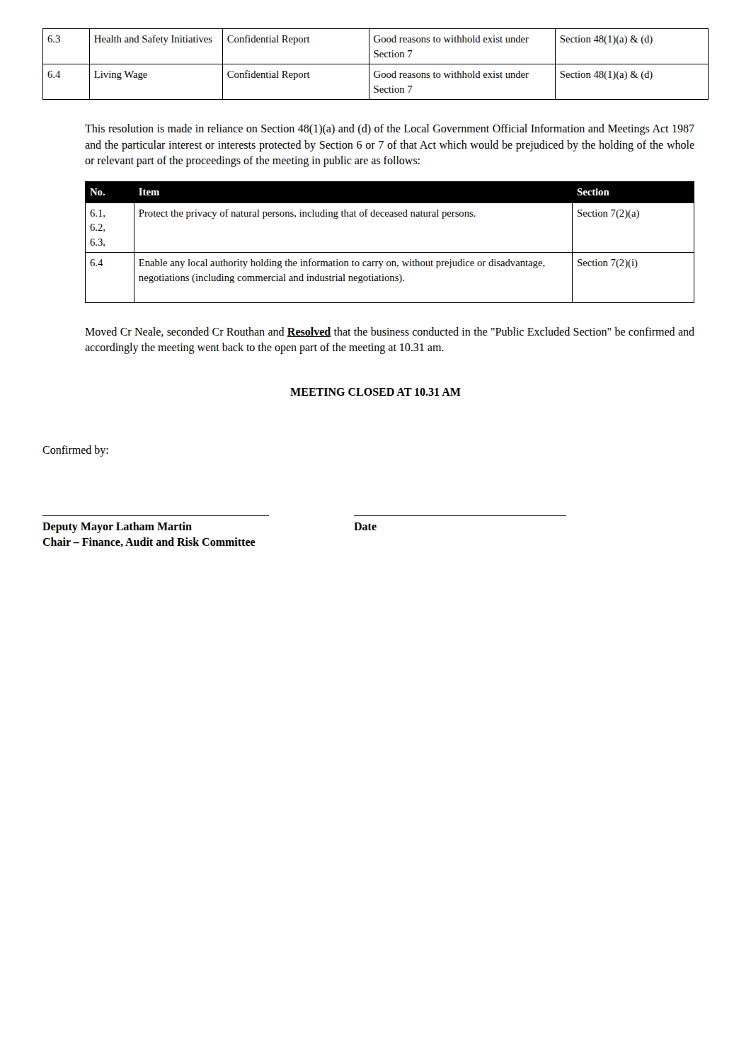| 6.3 | Health and Safety Initiatives | Confidential Report | Good reasons to withhold exist under Section 7 | Section 48(1)(a) & (d) |
| 6.4 | Living Wage | Confidential Report | Good reasons to withhold exist under Section 7 | Section 48(1)(a) & (d) |
This resolution is made in reliance on Section 48(1)(a) and (d) of the Local Government Official Information and Meetings Act 1987 and the particular interest or interests protected by Section 6 or 7 of that Act which would be prejudiced by the holding of the whole or relevant part of the proceedings of the meeting in public are as follows:
| No. | Item | Section |
| --- | --- | --- |
| 6.1, 6.2, 6.3, | Protect the privacy of natural persons, including that of deceased natural persons. | Section 7(2)(a) |
| 6.4 | Enable any local authority holding the information to carry on, without prejudice or disadvantage, negotiations (including commercial and industrial negotiations). | Section 7(2)(i) |
Moved Cr Neale, seconded Cr Routhan and Resolved that the business conducted in the "Public Excluded Section" be confirmed and accordingly the meeting went back to the open part of the meeting at 10.31 am.
MEETING CLOSED AT 10.31 AM
Confirmed by:
Deputy Mayor Latham Martin
Chair – Finance, Audit and Risk Committee
Date